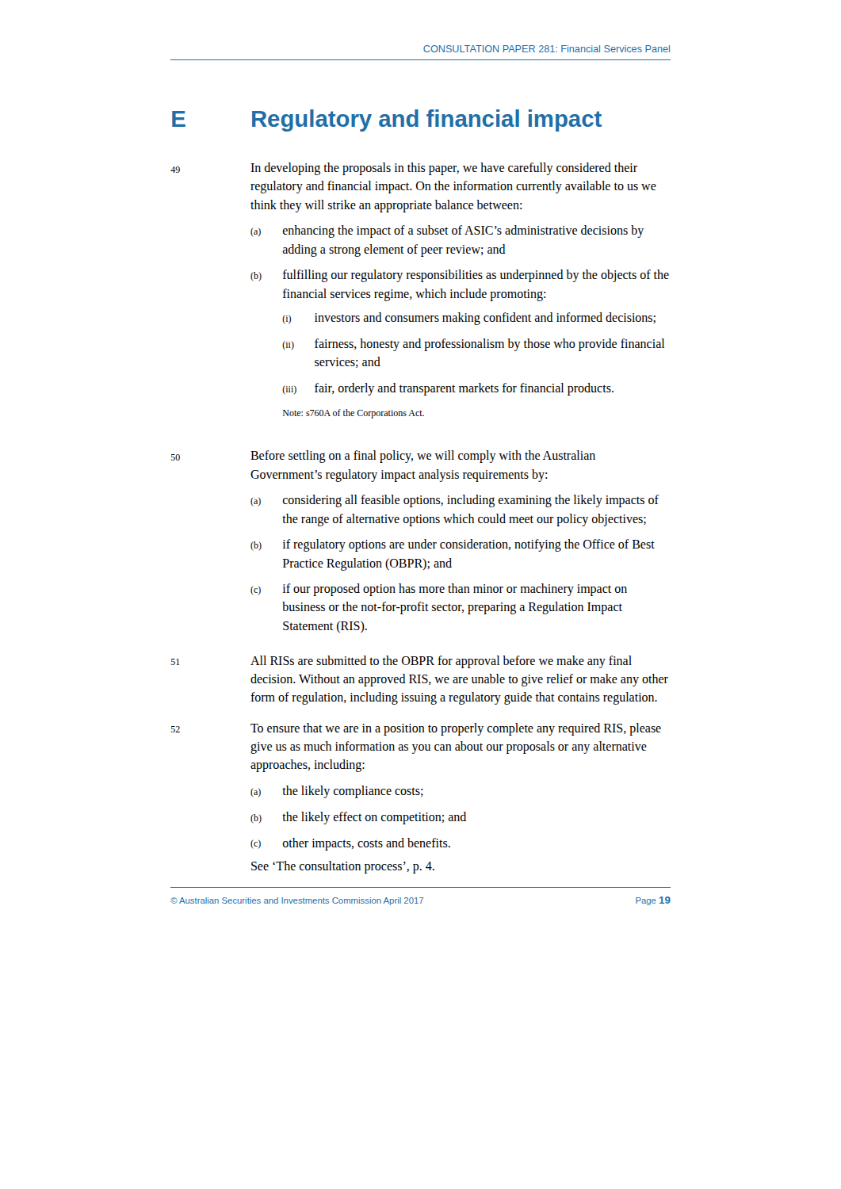CONSULTATION PAPER 281: Financial Services Panel
E
Regulatory and financial impact
49
In developing the proposals in this paper, we have carefully considered their regulatory and financial impact. On the information currently available to us we think they will strike an appropriate balance between:
(a)
enhancing the impact of a subset of ASIC’s administrative decisions by adding a strong element of peer review; and
(b)
fulfilling our regulatory responsibilities as underpinned by the objects of the financial services regime, which include promoting:
(i)
investors and consumers making confident and informed decisions;
(ii)
fairness, honesty and professionalism by those who provide financial services; and
(iii)
fair, orderly and transparent markets for financial products.
Note: s760A of the Corporations Act.
50
Before settling on a final policy, we will comply with the Australian Government’s regulatory impact analysis requirements by:
(a)
considering all feasible options, including examining the likely impacts of the range of alternative options which could meet our policy objectives;
(b)
if regulatory options are under consideration, notifying the Office of Best Practice Regulation (OBPR); and
(c)
if our proposed option has more than minor or machinery impact on business or the not-for-profit sector, preparing a Regulation Impact Statement (RIS).
51
All RISs are submitted to the OBPR for approval before we make any final decision. Without an approved RIS, we are unable to give relief or make any other form of regulation, including issuing a regulatory guide that contains regulation.
52
To ensure that we are in a position to properly complete any required RIS, please give us as much information as you can about our proposals or any alternative approaches, including:
(a)
the likely compliance costs;
(b)
the likely effect on competition; and
(c)
other impacts, costs and benefits.
See ‘The consultation process’, p. 4.
© Australian Securities and Investments Commission April 2017
Page 19